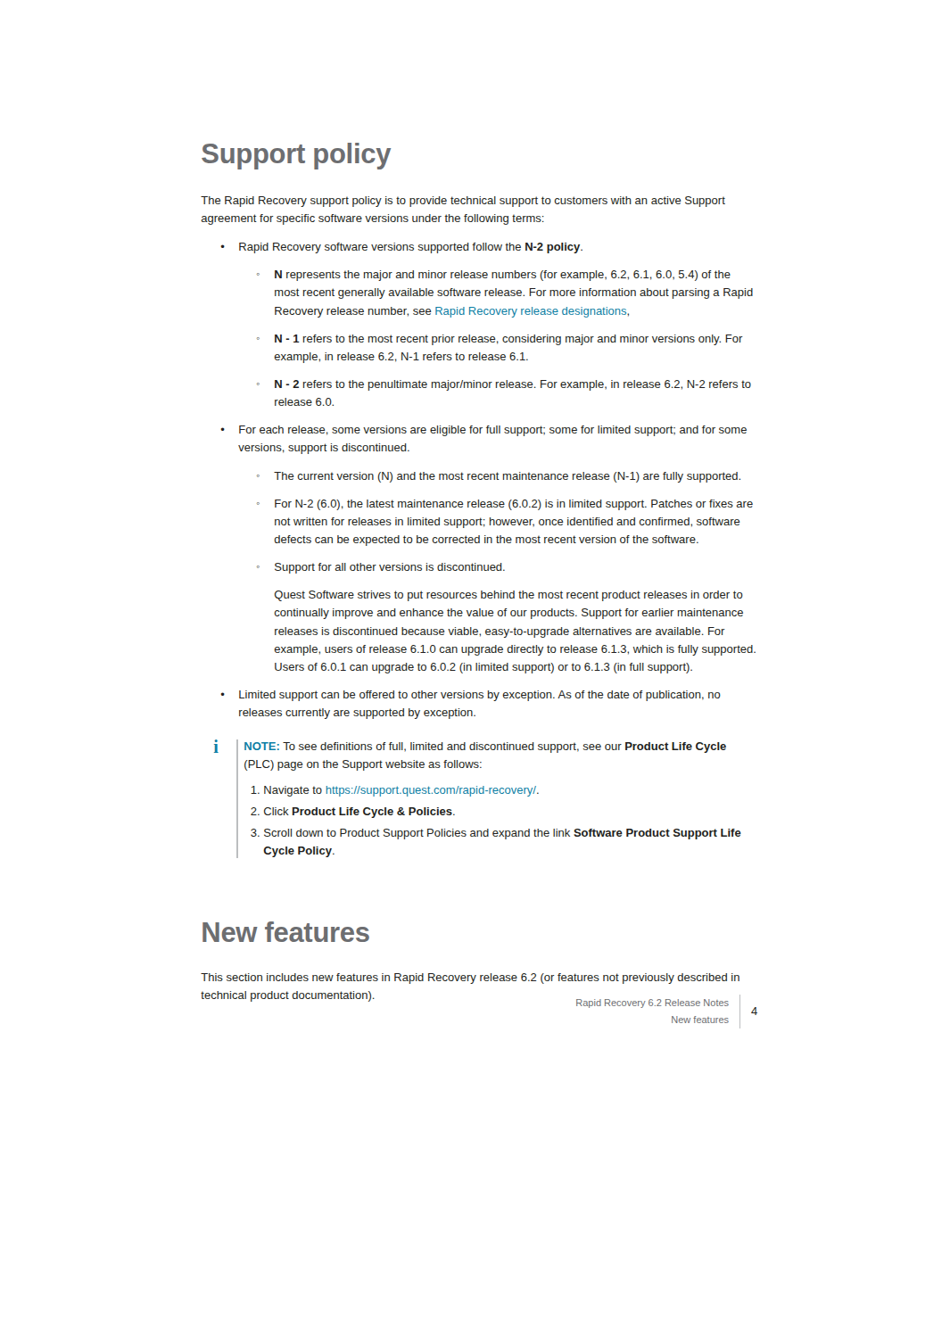Support policy
The Rapid Recovery support policy is to provide technical support to customers with an active Support agreement for specific software versions under the following terms:
Rapid Recovery software versions supported follow the N-2 policy.
N represents the major and minor release numbers (for example, 6.2, 6.1, 6.0, 5.4) of the most recent generally available software release. For more information about parsing a Rapid Recovery release number, see Rapid Recovery release designations,
N - 1 refers to the most recent prior release, considering major and minor versions only. For example, in release 6.2, N-1 refers to release 6.1.
N - 2 refers to the penultimate major/minor release. For example, in release 6.2, N-2 refers to release 6.0.
For each release, some versions are eligible for full support; some for limited support; and for some versions, support is discontinued.
The current version (N) and the most recent maintenance release (N-1) are fully supported.
For N-2 (6.0), the latest maintenance release (6.0.2) is in limited support. Patches or fixes are not written for releases in limited support; however, once identified and confirmed, software defects can be expected to be corrected in the most recent version of the software.
Support for all other versions is discontinued.
Quest Software strives to put resources behind the most recent product releases in order to continually improve and enhance the value of our products. Support for earlier maintenance releases is discontinued because viable, easy-to-upgrade alternatives are available. For example, users of release 6.1.0 can upgrade directly to release 6.1.3, which is fully supported. Users of 6.0.1 can upgrade to 6.0.2 (in limited support) or to 6.1.3 (in full support).
Limited support can be offered to other versions by exception. As of the date of publication, no releases currently are supported by exception.
i NOTE: To see definitions of full, limited and discontinued support, see our Product Life Cycle (PLC) page on the Support website as follows:
Navigate to https://support.quest.com/rapid-recovery/.
Click Product Life Cycle & Policies.
Scroll down to Product Support Policies and expand the link Software Product Support Life Cycle Policy.
New features
This section includes new features in Rapid Recovery release 6.2 (or features not previously described in technical product documentation).
| Rapid Recovery 6.2 Release Notes New features | 4 |